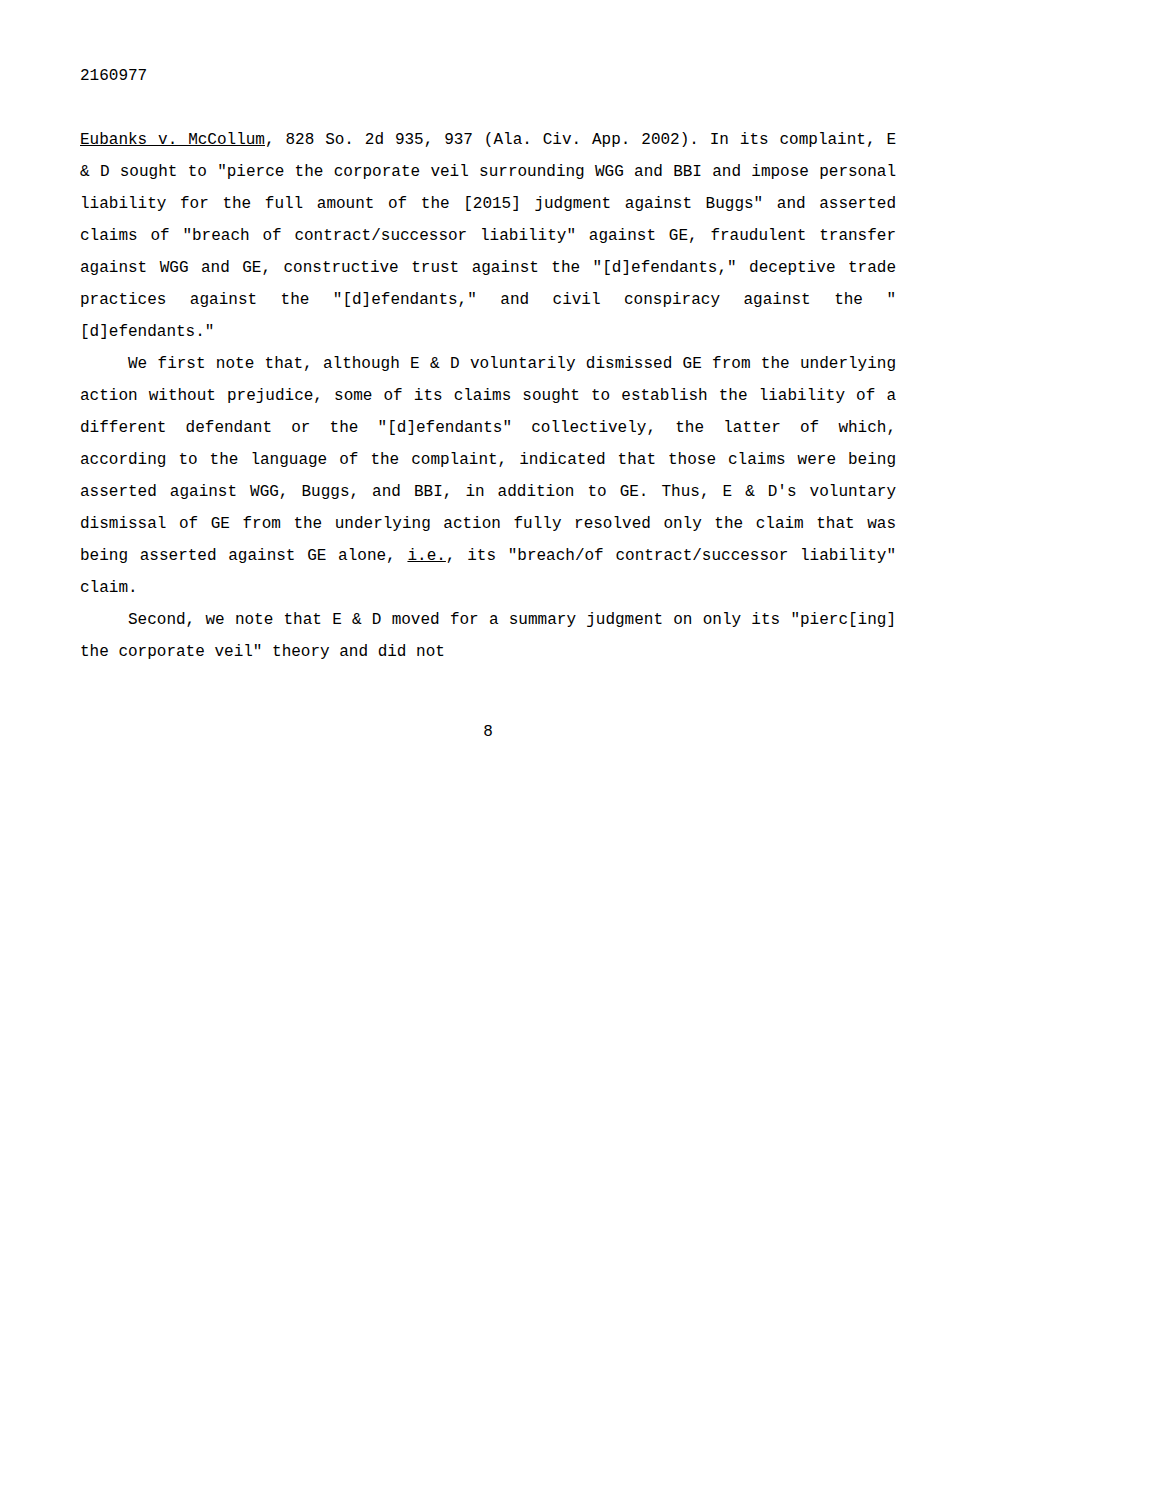2160977
Eubanks v. McCollum, 828 So. 2d 935, 937 (Ala. Civ. App. 2002). In its complaint, E & D sought to "pierce the corporate veil surrounding WGG and BBI and impose personal liability for the full amount of the [2015] judgment against Buggs" and asserted claims of "breach of contract/successor liability" against GE, fraudulent transfer against WGG and GE, constructive trust against the "[d]efendants," deceptive trade practices against the "[d]efendants," and civil conspiracy against the "[d]efendants."
We first note that, although E & D voluntarily dismissed GE from the underlying action without prejudice, some of its claims sought to establish the liability of a different defendant or the "[d]efendants" collectively, the latter of which, according to the language of the complaint, indicated that those claims were being asserted against WGG, Buggs, and BBI, in addition to GE. Thus, E & D's voluntary dismissal of GE from the underlying action fully resolved only the claim that was being asserted against GE alone, i.e., its "breach/of contract/successor liability" claim.
Second, we note that E & D moved for a summary judgment on only its "pierc[ing] the corporate veil" theory and did not
8